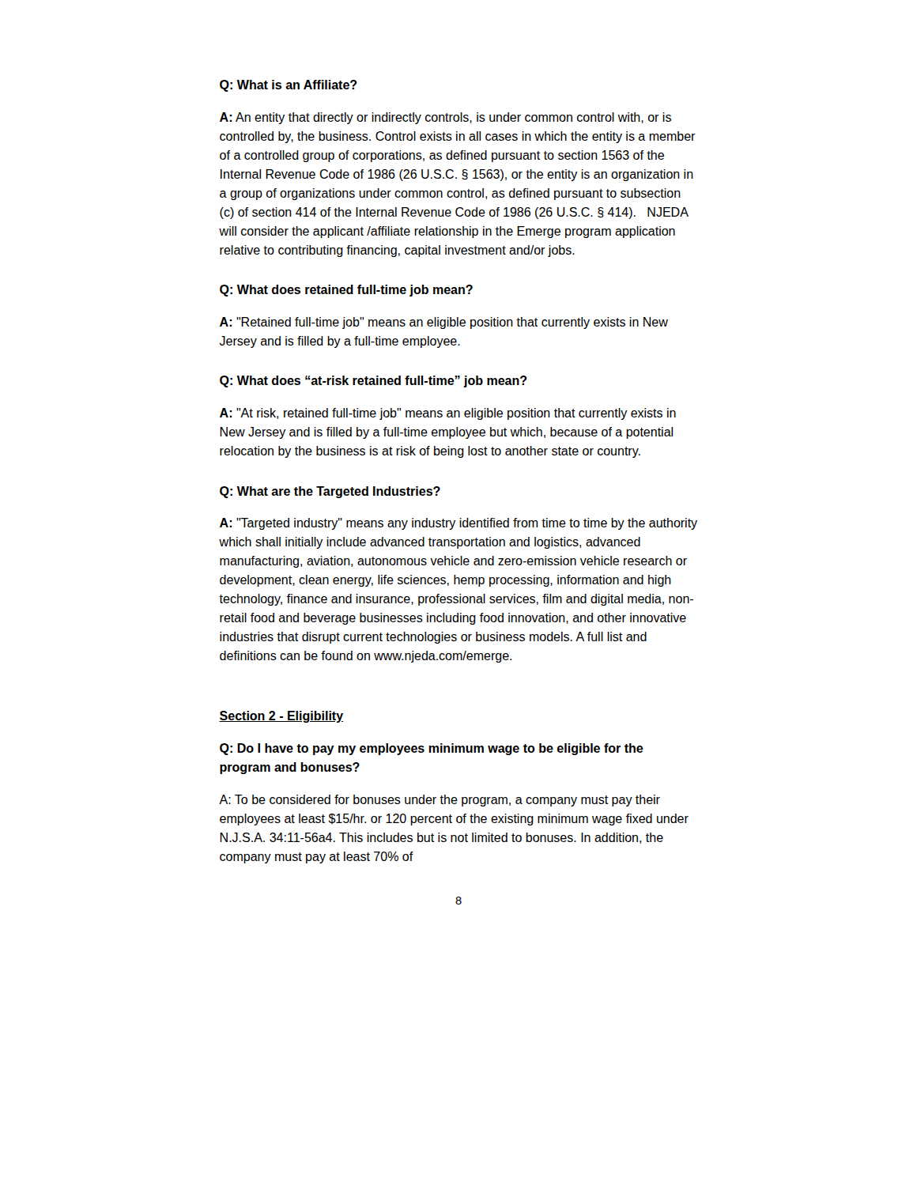Q: What is an Affiliate?
A: An entity that directly or indirectly controls, is under common control with, or is controlled by, the business. Control exists in all cases in which the entity is a member of a controlled group of corporations, as defined pursuant to section 1563 of the Internal Revenue Code of 1986 (26 U.S.C. § 1563), or the entity is an organization in a group of organizations under common control, as defined pursuant to subsection (c) of section 414 of the Internal Revenue Code of 1986 (26 U.S.C. § 414). NJEDA will consider the applicant /affiliate relationship in the Emerge program application relative to contributing financing, capital investment and/or jobs.
Q: What does retained full-time job mean?
A: "Retained full-time job" means an eligible position that currently exists in New Jersey and is filled by a full-time employee.
Q: What does “at-risk retained full-time” job mean?
A: "At risk, retained full-time job" means an eligible position that currently exists in New Jersey and is filled by a full-time employee but which, because of a potential relocation by the business is at risk of being lost to another state or country.
Q: What are the Targeted Industries?
A: "Targeted industry" means any industry identified from time to time by the authority which shall initially include advanced transportation and logistics, advanced manufacturing, aviation, autonomous vehicle and zero-emission vehicle research or development, clean energy, life sciences, hemp processing, information and high technology, finance and insurance, professional services, film and digital media, non-retail food and beverage businesses including food innovation, and other innovative industries that disrupt current technologies or business models. A full list and definitions can be found on www.njeda.com/emerge.
Section 2 - Eligibility
Q: Do I have to pay my employees minimum wage to be eligible for the program and bonuses?
A: To be considered for bonuses under the program, a company must pay their employees at least $15/hr. or 120 percent of the existing minimum wage fixed under N.J.S.A. 34:11-56a4. This includes but is not limited to bonuses. In addition, the company must pay at least 70% of
8